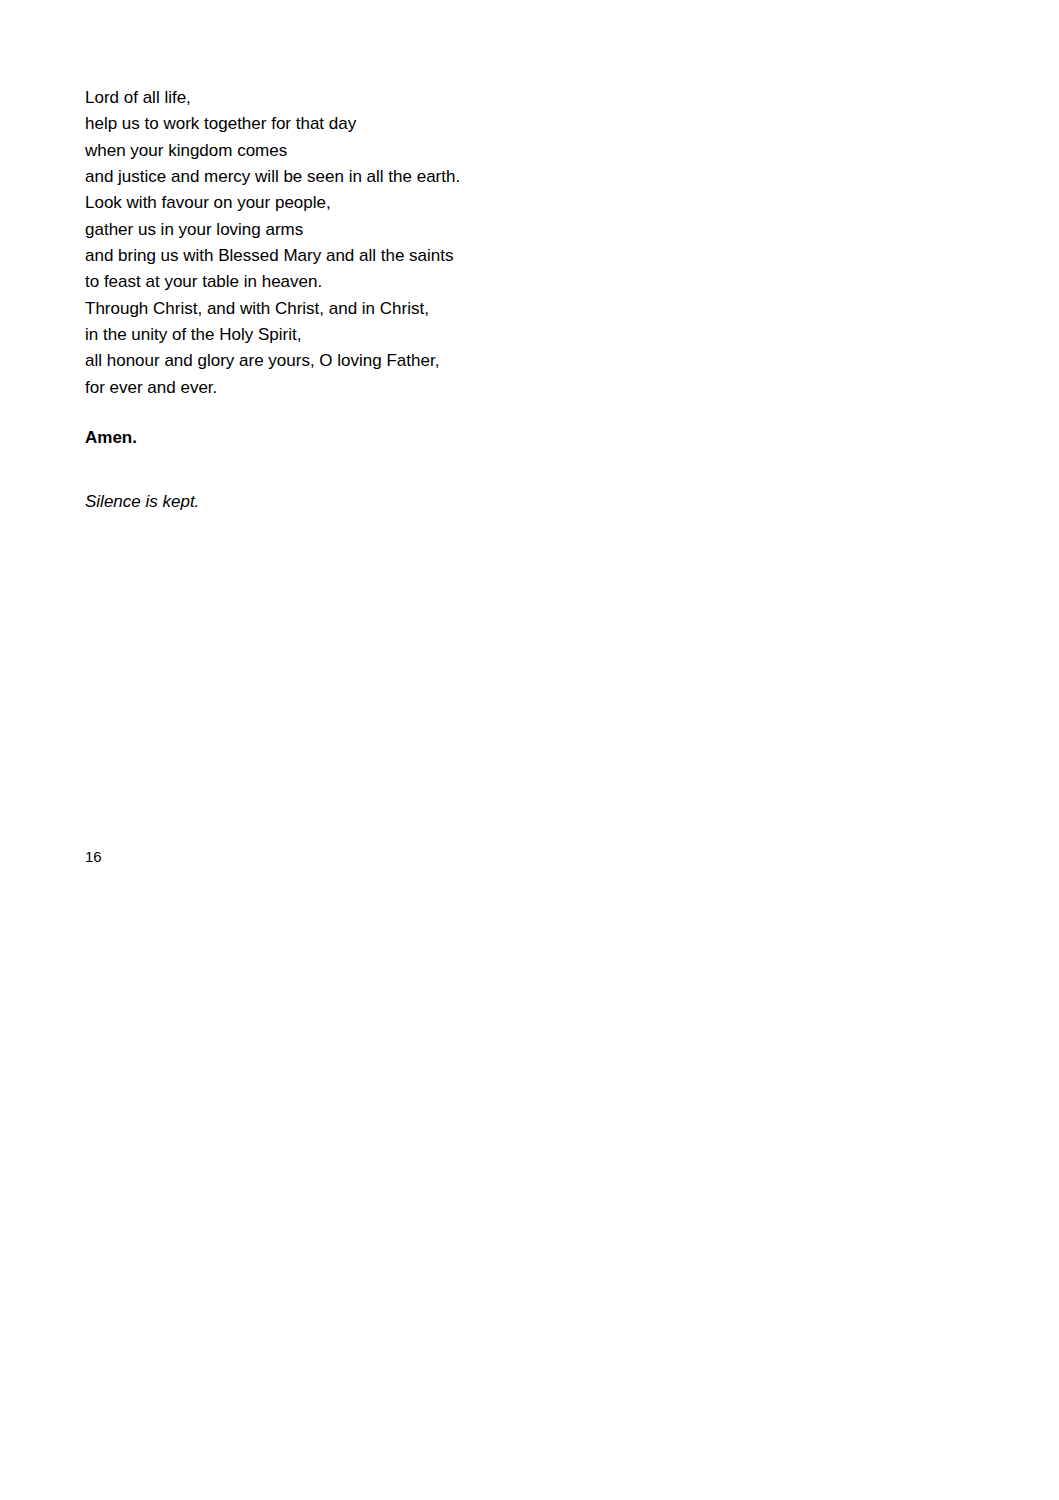Lord of all life,
help us to work together for that day
when your kingdom comes
and justice and mercy will be seen in all the earth.
Look with favour on your people,
gather us in your loving arms
and bring us with Blessed Mary and all the saints
to feast at your table in heaven.
Through Christ, and with Christ, and in Christ,
in the unity of the Holy Spirit,
all honour and glory are yours, O loving Father,
for ever and ever.
Amen.
Silence is kept.
16